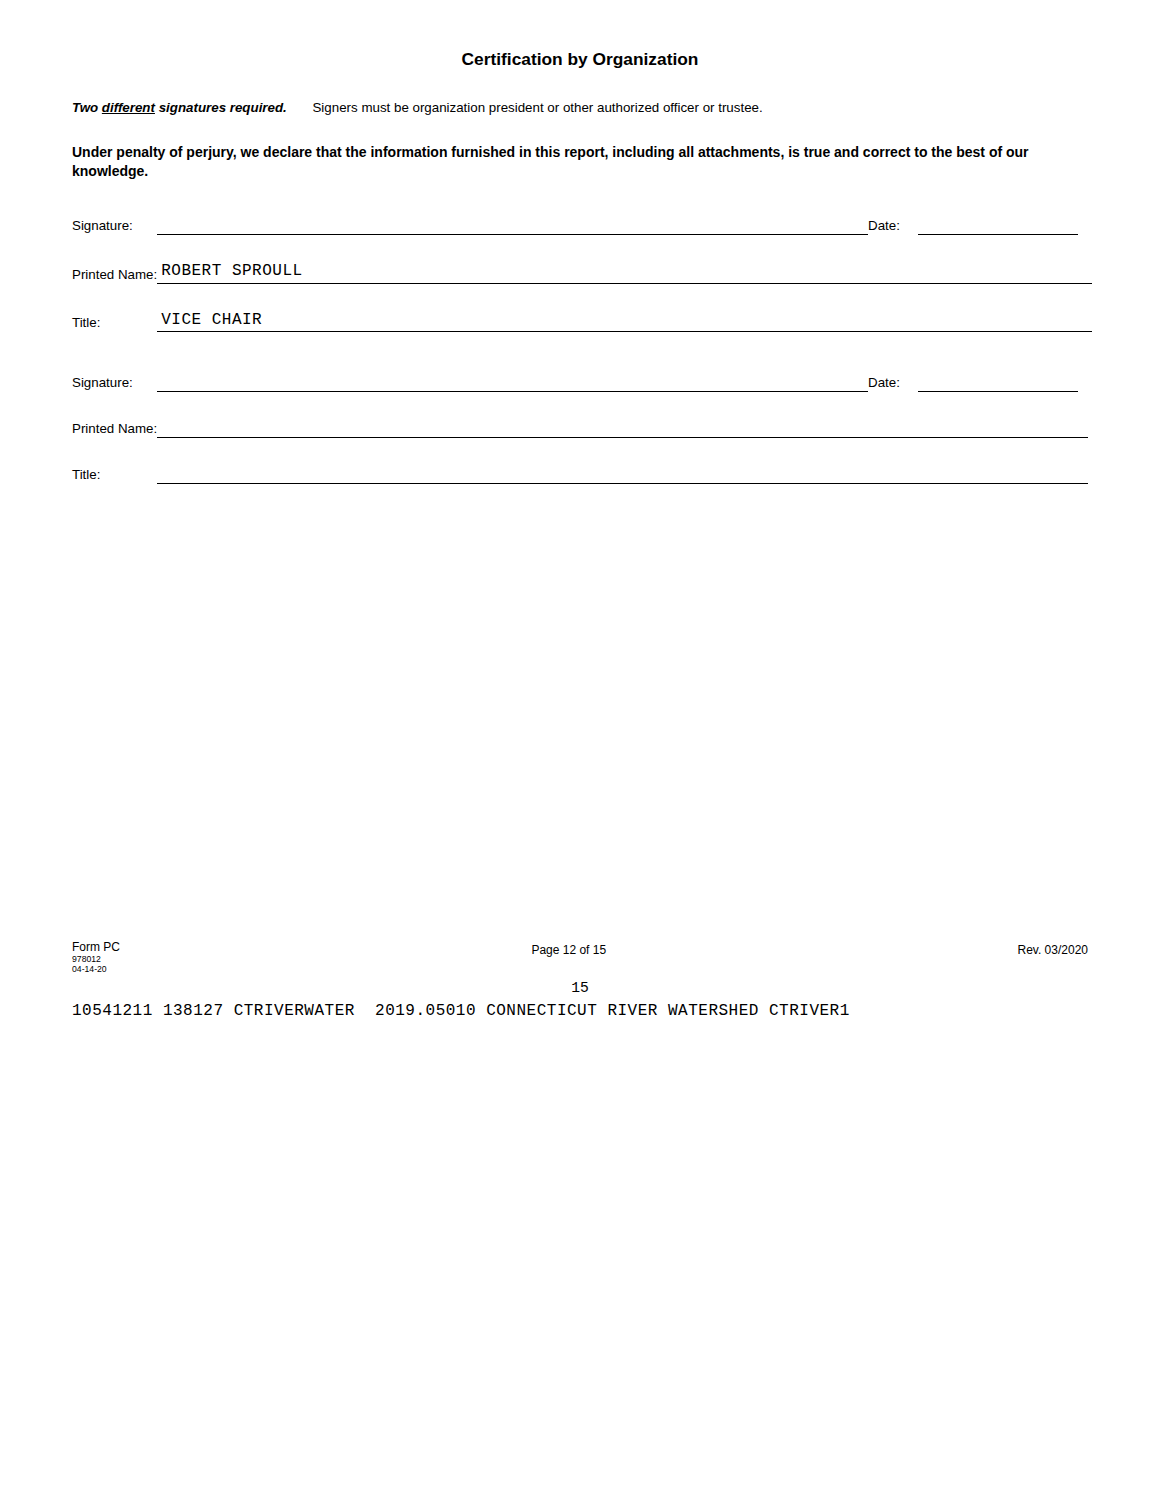Certification by Organization
Two different signatures required. Signers must be organization president or other authorized officer or trustee.
Under penalty of perjury, we declare that the information furnished in this report, including all attachments, is true and correct to the best of our knowledge.
| Signature: | | Date: | |
| Printed Name: | ROBERT SPROULL |
| Title: | VICE CHAIR |
| Signature: | | Date: | |
| Printed Name: | |
| Title: | |
Form PC
978012
04-14-20
Page 12 of 15
Rev. 03/2020
15
10541211 138127 CTRIVERWATER 2019.05010 CONNECTICUT RIVER WATERSHED CTRIVER1